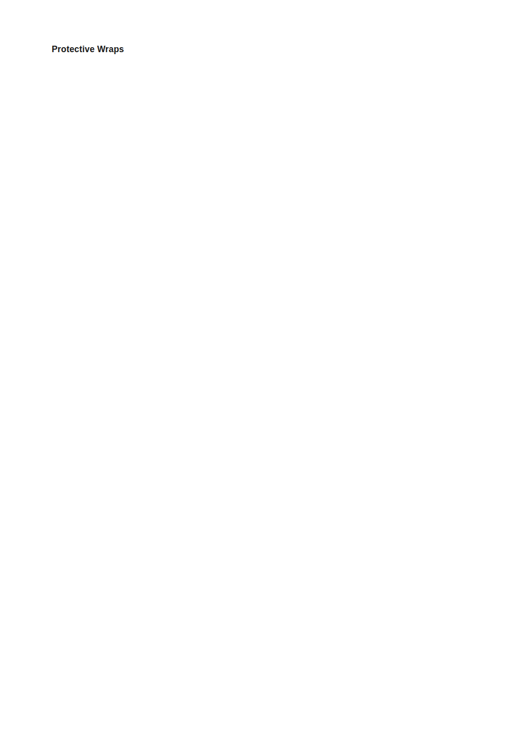Protective Wraps